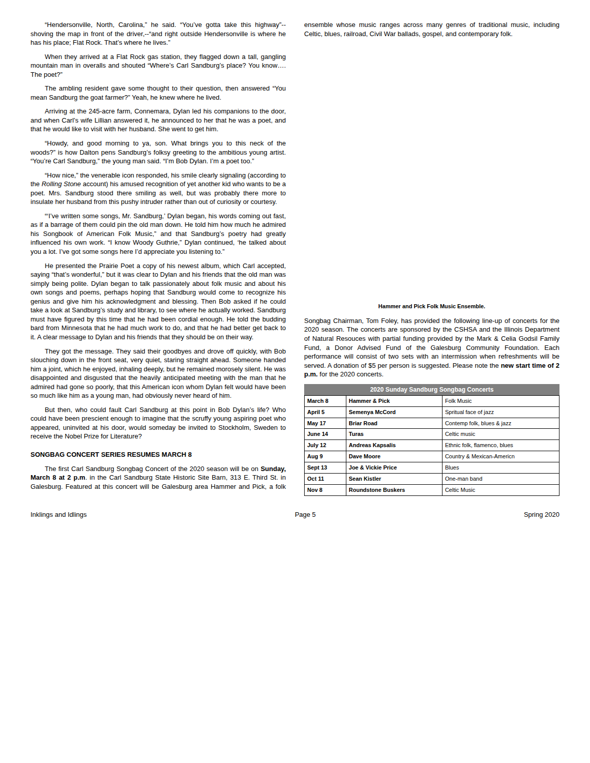“Hendersonville, North, Carolina,” he said. “You’ve gotta take this highway”--shoving the map in front of the driver,--“and right outside Hendersonville is where he has his place; Flat Rock. That’s where he lives.”
When they arrived at a Flat Rock gas station, they flagged down a tall, gangling mountain man in overalls and shouted “Where’s Carl Sandburg’s place? You know…. The poet?”
The ambling resident gave some thought to their question, then answered “You mean Sandburg the goat farmer?” Yeah, he knew where he lived.
Arriving at the 245-acre farm, Connemara, Dylan led his companions to the door, and when Carl’s wife Lillian answered it, he announced to her that he was a poet, and that he would like to visit with her husband. She went to get him.
“Howdy, and good morning to ya, son. What brings you to this neck of the woods?” is how Dalton pens Sandburg’s folksy greeting to the ambitious young artist. “You’re Carl Sandburg,” the young man said. “I’m Bob Dylan. I’m a poet too.”
“How nice,” the venerable icon responded, his smile clearly signaling (according to the Rolling Stone account) his amused recognition of yet another kid who wants to be a poet. Mrs. Sandburg stood there smiling as well, but was probably there more to insulate her husband from this pushy intruder rather than out of curiosity or courtesy.
“‘I’ve written some songs, Mr. Sandburg,’ Dylan began, his words coming out fast, as if a barrage of them could pin the old man down. He told him how much he admired his Songbook of American Folk Music,” and that Sandburg’s poetry had greatly influenced his own work. “I know Woody Guthrie,” Dylan continued, ‘he talked about you a lot. I’ve got some songs here I’d appreciate you listening to.”
He presented the Prairie Poet a copy of his newest album, which Carl accepted, saying “that’s wonderful,” but it was clear to Dylan and his friends that the old man was simply being polite. Dylan began to talk passionately about folk music and about his own songs and poems, perhaps hoping that Sandburg would come to recognize his genius and give him his acknowledgment and blessing. Then Bob asked if he could take a look at Sandburg’s study and library, to see where he actually worked. Sandburg must have figured by this time that he had been cordial enough. He told the budding bard from Minnesota that he had much work to do, and that he had better get back to it. A clear message to Dylan and his friends that they should be on their way.
They got the message. They said their goodbyes and drove off quickly, with Bob slouching down in the front seat, very quiet, staring straight ahead. Someone handed him a joint, which he enjoyed, inhaling deeply, but he remained morosely silent. He was disappointed and disgusted that the heavily anticipated meeting with the man that he admired had gone so poorly, that this American icon whom Dylan felt would have been so much like him as a young man, had obviously never heard of him.
But then, who could fault Carl Sandburg at this point in Bob Dylan’s life? Who could have been prescient enough to imagine that the scruffy young aspiring poet who appeared, uninvited at his door, would someday be invited to Stockholm, Sweden to receive the Nobel Prize for Literature?
SONGBAG CONCERT SERIES RESUMES MARCH 8
The first Carl Sandburg Songbag Concert of the 2020 season will be on Sunday, March 8 at 2 p.m. in the Carl Sandburg State Historic Site Barn, 313 E. Third St. in Galesburg. Featured at this concert will be Galesburg area Hammer and Pick, a folk ensemble whose music ranges across many genres of traditional music, including Celtic, blues, railroad, Civil War ballads, gospel, and contemporary folk.
Hammer and Pick Folk Music Ensemble.
Songbag Chairman, Tom Foley, has provided the following line-up of concerts for the 2020 season. The concerts are sponsored by the CSHSA and the Illinois Department of Natural Resouces with partial funding provided by the Mark & Celia Godsil Family Fund, a Donor Advised Fund of the Galesburg Community Foundation. Each performance will consist of two sets with an intermission when refreshments will be served. A donation of $5 per person is suggested. Please note the new start time of 2 p.m. for the 2020 concerts.
2020 Sunday Sandburg Songbag Concerts
| March 8 | Hammer & Pick | Folk Music |
| April 5 | Semenya McCord | Spritual face of jazz |
| May 17 | Briar Road | Contemp folk, blues & jazz |
| June 14 | Turas | Celtic music |
| July 12 | Andreas Kapsalis | Ethnic folk, flamenco, blues |
| Aug 9 | Dave Moore | Country & Mexican-Americn |
| Sept 13 | Joe & Vickie Price | Blues |
| Oct 11 | Sean Kistler | One-man band |
| Nov 8 | Roundstone Buskers | Celtic Music |
Inklings and Idlings Page 5 Spring 2020